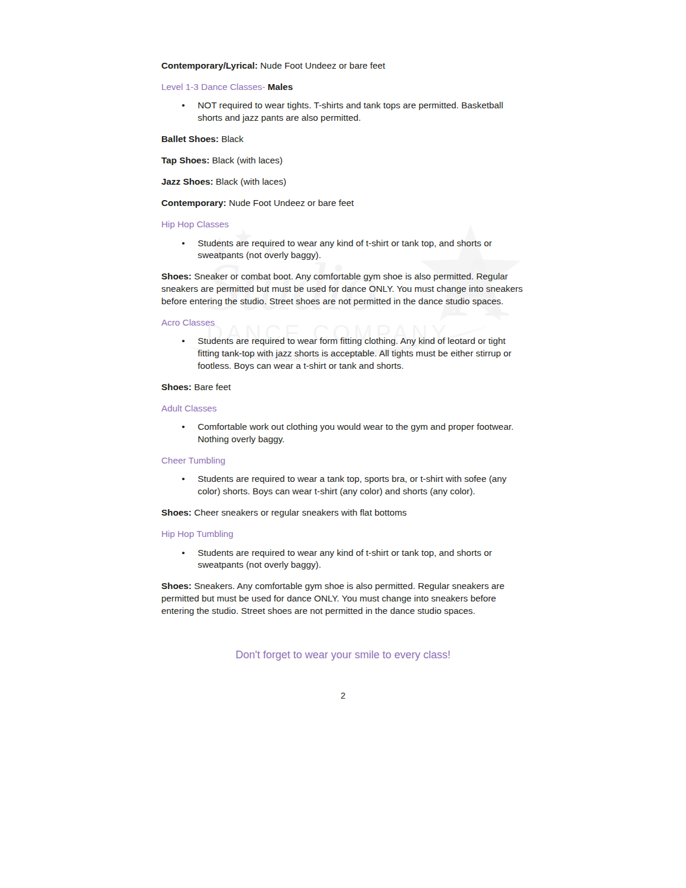Studio A DANCE COMPANY
Contemporary/Lyrical: Nude Foot Undeez or bare feet
Level 1-3 Dance Classes- Males
NOT required to wear tights. T-shirts and tank tops are permitted. Basketball shorts and jazz pants are also permitted.
Ballet Shoes: Black
Tap Shoes: Black (with laces)
Jazz Shoes: Black (with laces)
Contemporary: Nude Foot Undeez or bare feet
Hip Hop Classes
Students are required to wear any kind of t-shirt or tank top, and shorts or sweatpants (not overly baggy).
Shoes: Sneaker or combat boot. Any comfortable gym shoe is also permitted. Regular sneakers are permitted but must be used for dance ONLY. You must change into sneakers before entering the studio. Street shoes are not permitted in the dance studio spaces.
Acro Classes
Students are required to wear form fitting clothing. Any kind of leotard or tight fitting tank-top with jazz shorts is acceptable. All tights must be either stirrup or footless. Boys can wear a t-shirt or tank and shorts.
Shoes: Bare feet
Adult Classes
Comfortable work out clothing you would wear to the gym and proper footwear. Nothing overly baggy.
Cheer Tumbling
Students are required to wear a tank top, sports bra, or t-shirt with sofee (any color) shorts. Boys can wear t-shirt (any color) and shorts (any color).
Shoes: Cheer sneakers or regular sneakers with flat bottoms
Hip Hop Tumbling
Students are required to wear any kind of t-shirt or tank top, and shorts or sweatpants (not overly baggy).
Shoes: Sneakers. Any comfortable gym shoe is also permitted. Regular sneakers are permitted but must be used for dance ONLY. You must change into sneakers before entering the studio. Street shoes are not permitted in the dance studio spaces.
Don't forget to wear your smile to every class!
2